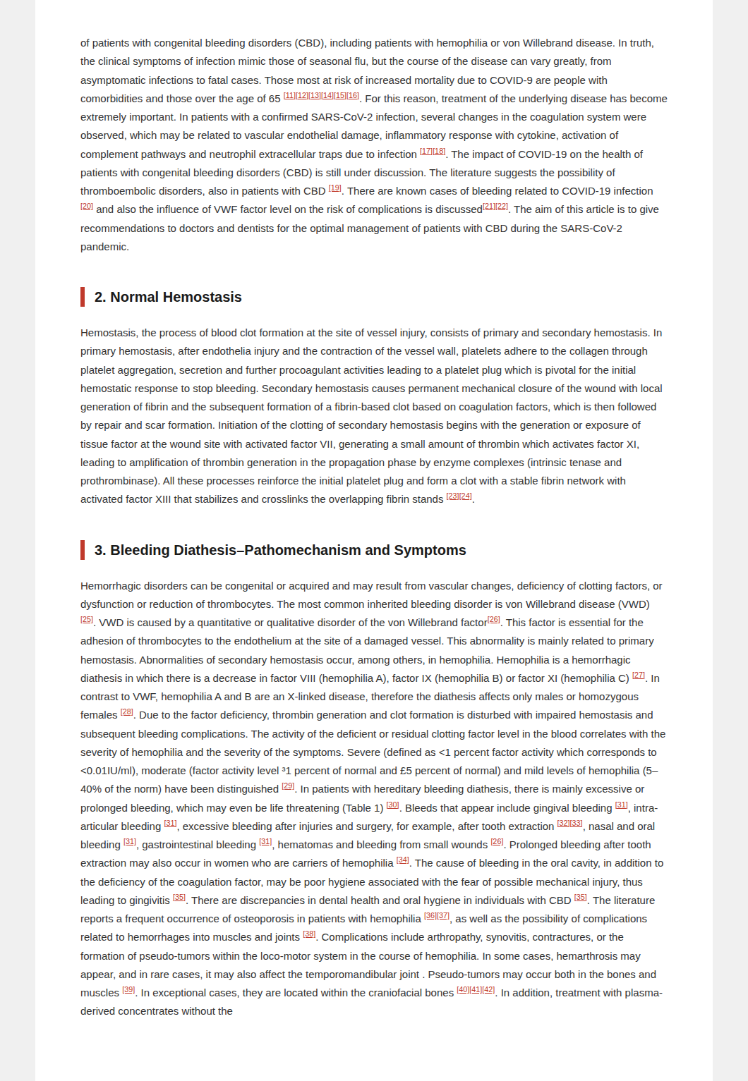of patients with congenital bleeding disorders (CBD), including patients with hemophilia or von Willebrand disease. In truth, the clinical symptoms of infection mimic those of seasonal flu, but the course of the disease can vary greatly, from asymptomatic infections to fatal cases. Those most at risk of increased mortality due to COVID-9 are people with comorbidities and those over the age of 65 [11][12][13][14][15][16]. For this reason, treatment of the underlying disease has become extremely important. In patients with a confirmed SARS-CoV-2 infection, several changes in the coagulation system were observed, which may be related to vascular endothelial damage, inflammatory response with cytokine, activation of complement pathways and neutrophil extracellular traps due to infection [17][18]. The impact of COVID-19 on the health of patients with congenital bleeding disorders (CBD) is still under discussion. The literature suggests the possibility of thromboembolic disorders, also in patients with CBD [19]. There are known cases of bleeding related to COVID-19 infection [20] and also the influence of VWF factor level on the risk of complications is discussed[21][22]. The aim of this article is to give recommendations to doctors and dentists for the optimal management of patients with CBD during the SARS-CoV-2 pandemic.
2. Normal Hemostasis
Hemostasis, the process of blood clot formation at the site of vessel injury, consists of primary and secondary hemostasis. In primary hemostasis, after endothelia injury and the contraction of the vessel wall, platelets adhere to the collagen through platelet aggregation, secretion and further procoagulant activities leading to a platelet plug which is pivotal for the initial hemostatic response to stop bleeding. Secondary hemostasis causes permanent mechanical closure of the wound with local generation of fibrin and the subsequent formation of a fibrin-based clot based on coagulation factors, which is then followed by repair and scar formation. Initiation of the clotting of secondary hemostasis begins with the generation or exposure of tissue factor at the wound site with activated factor VII, generating a small amount of thrombin which activates factor XI, leading to amplification of thrombin generation in the propagation phase by enzyme complexes (intrinsic tenase and prothrombinase). All these processes reinforce the initial platelet plug and form a clot with a stable fibrin network with activated factor XIII that stabilizes and crosslinks the overlapping fibrin stands [23][24].
3. Bleeding Diathesis–Pathomechanism and Symptoms
Hemorrhagic disorders can be congenital or acquired and may result from vascular changes, deficiency of clotting factors, or dysfunction or reduction of thrombocytes. The most common inherited bleeding disorder is von Willebrand disease (VWD) [25]. VWD is caused by a quantitative or qualitative disorder of the von Willebrand factor[26]. This factor is essential for the adhesion of thrombocytes to the endothelium at the site of a damaged vessel. This abnormality is mainly related to primary hemostasis. Abnormalities of secondary hemostasis occur, among others, in hemophilia. Hemophilia is a hemorrhagic diathesis in which there is a decrease in factor VIII (hemophilia A), factor IX (hemophilia B) or factor XI (hemophilia C) [27]. In contrast to VWF, hemophilia A and B are an X-linked disease, therefore the diathesis affects only males or homozygous females [28]. Due to the factor deficiency, thrombin generation and clot formation is disturbed with impaired hemostasis and subsequent bleeding complications. The activity of the deficient or residual clotting factor level in the blood correlates with the severity of hemophilia and the severity of the symptoms. Severe (defined as <1 percent factor activity which corresponds to <0.01IU/ml), moderate (factor activity level ³1 percent of normal and £5 percent of normal) and mild levels of hemophilia (5–40% of the norm) have been distinguished [29]. In patients with hereditary bleeding diathesis, there is mainly excessive or prolonged bleeding, which may even be life threatening (Table 1) [30]. Bleeds that appear include gingival bleeding [31], intra-articular bleeding [31], excessive bleeding after injuries and surgery, for example, after tooth extraction [32][33], nasal and oral bleeding [31], gastrointestinal bleeding [31], hematomas and bleeding from small wounds [26]. Prolonged bleeding after tooth extraction may also occur in women who are carriers of hemophilia [34]. The cause of bleeding in the oral cavity, in addition to the deficiency of the coagulation factor, may be poor hygiene associated with the fear of possible mechanical injury, thus leading to gingivitis [35]. There are discrepancies in dental health and oral hygiene in individuals with CBD [35]. The literature reports a frequent occurrence of osteoporosis in patients with hemophilia [36][37], as well as the possibility of complications related to hemorrhages into muscles and joints [38]. Complications include arthropathy, synovitis, contractures, or the formation of pseudo-tumors within the loco-motor system in the course of hemophilia. In some cases, hemarthrosis may appear, and in rare cases, it may also affect the temporomandibular joint . Pseudo-tumors may occur both in the bones and muscles [39]. In exceptional cases, they are located within the craniofacial bones [40][41][42]. In addition, treatment with plasma-derived concentrates without the